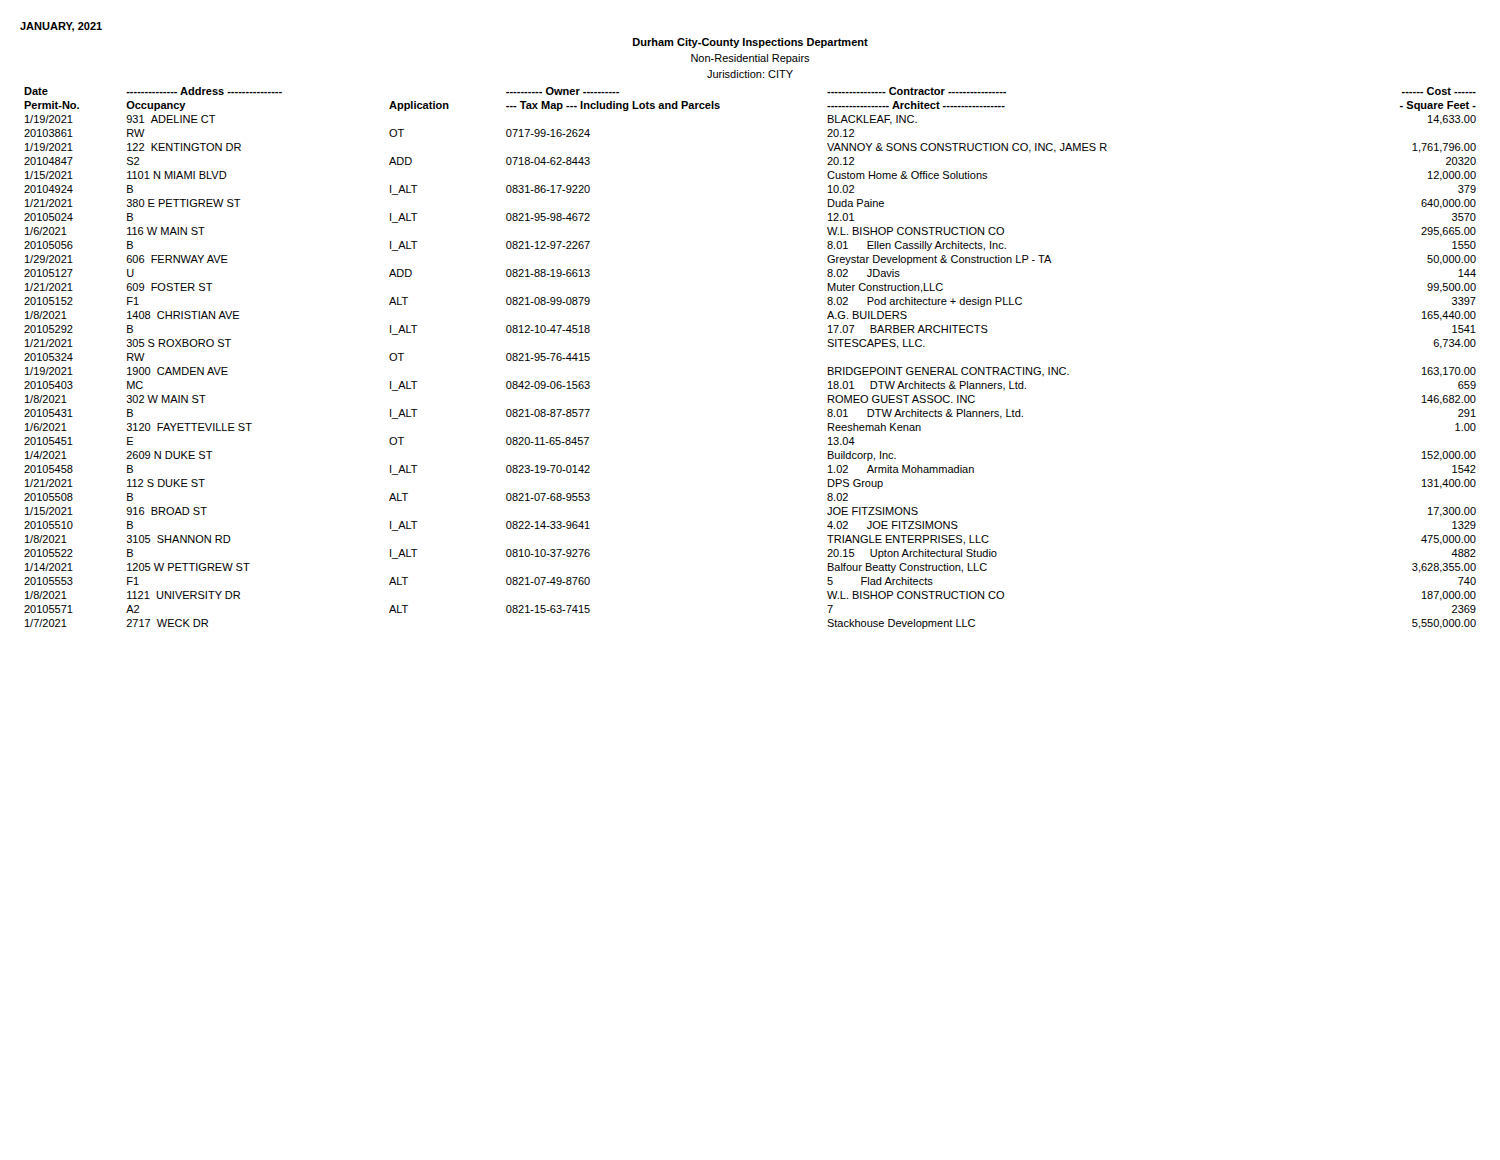JANUARY, 2021
Durham City-County Inspections Department
Non-Residential Repairs
Jurisdiction: CITY
| Date | -------------- Address --------------- | | ---------- Owner ---------- | ---------------- Contractor ---------------- | ------ Cost ------ |
| --- | --- | --- | --- | --- | --- |
| Permit-No. | Occupancy | Application | --- Tax Map --- Including Lots and Parcels | ----------------- Architect ----------------- | - Square Feet - |
| 1/19/2021 | 931 ADELINE CT | | | BLACKLEAF, INC. | 14,633.00 |
| 20103861 | RW | OT | 0717-99-16-2624 | 20.12 | |
| 1/19/2021 | 122 KENTINGTON DR | | | VANNOY & SONS CONSTRUCTION CO, INC, JAMES R | 1,761,796.00 |
| 20104847 | S2 | ADD | 0718-04-62-8443 | 20.12 | 20320 |
| 1/15/2021 | 1101 N MIAMI BLVD | | | Custom Home & Office Solutions | 12,000.00 |
| 20104924 | B | I_ALT | 0831-86-17-9220 | 10.02 | 379 |
| 1/21/2021 | 380 E PETTIGREW ST | | | Duda Paine | 640,000.00 |
| 20105024 | B | I_ALT | 0821-95-98-4672 | 12.01 | 3570 |
| 1/6/2021 | 116 W MAIN ST | | | W.L. BISHOP CONSTRUCTION CO | 295,665.00 |
| 20105056 | B | I_ALT | 0821-12-97-2267 | 8.01 Ellen Cassilly Architects, Inc. | 1550 |
| 1/29/2021 | 606 FERNWAY AVE | | | Greystar Development & Construction LP - TA | 50,000.00 |
| 20105127 | U | ADD | 0821-88-19-6613 | 8.02 JDavis | 144 |
| 1/21/2021 | 609 FOSTER ST | | | Muter Construction,LLC | 99,500.00 |
| 20105152 | F1 | ALT | 0821-08-99-0879 | 8.02 Pod architecture + design PLLC | 3397 |
| 1/8/2021 | 1408 CHRISTIAN AVE | | | A.G. BUILDERS | 165,440.00 |
| 20105292 | B | I_ALT | 0812-10-47-4518 | 17.07 BARBER ARCHITECTS | 1541 |
| 1/21/2021 | 305 S ROXBORO ST | | | SITESCAPES, LLC. | 6,734.00 |
| 20105324 | RW | OT | 0821-95-76-4415 | | |
| 1/19/2021 | 1900 CAMDEN AVE | | | BRIDGEPOINT GENERAL CONTRACTING, INC. | 163,170.00 |
| 20105403 | MC | I_ALT | 0842-09-06-1563 | 18.01 DTW Architects & Planners, Ltd. | 659 |
| 1/8/2021 | 302 W MAIN ST | | | ROMEO GUEST ASSOC. INC | 146,682.00 |
| 20105431 | B | I_ALT | 0821-08-87-8577 | 8.01 DTW Architects & Planners, Ltd. | 291 |
| 1/6/2021 | 3120 FAYETTEVILLE ST | | | Reeshemah Kenan | 1.00 |
| 20105451 | E | OT | 0820-11-65-8457 | 13.04 | |
| 1/4/2021 | 2609 N DUKE ST | | | Buildcorp, Inc. | 152,000.00 |
| 20105458 | B | I_ALT | 0823-19-70-0142 | 1.02 Armita Mohammadian | 1542 |
| 1/21/2021 | 112 S DUKE ST | | | DPS Group | 131,400.00 |
| 20105508 | B | ALT | 0821-07-68-9553 | 8.02 | |
| 1/15/2021 | 916 BROAD ST | | | JOE FITZSIMONS | 17,300.00 |
| 20105510 | B | I_ALT | 0822-14-33-9641 | 4.02 JOE FITZSIMONS | 1329 |
| 1/8/2021 | 3105 SHANNON RD | | | TRIANGLE ENTERPRISES, LLC | 475,000.00 |
| 20105522 | B | I_ALT | 0810-10-37-9276 | 20.15 Upton Architectural Studio | 4882 |
| 1/14/2021 | 1205 W PETTIGREW ST | | | Balfour Beatty Construction, LLC | 3,628,355.00 |
| 20105553 | F1 | ALT | 0821-07-49-8760 | 5 Flad Architects | 740 |
| 1/8/2021 | 1121 UNIVERSITY DR | | | W.L. BISHOP CONSTRUCTION CO | 187,000.00 |
| 20105571 | A2 | ALT | 0821-15-63-7415 | 7 | 2369 |
| 1/7/2021 | 2717 WECK DR | | | Stackhouse Development LLC | 5,550,000.00 |